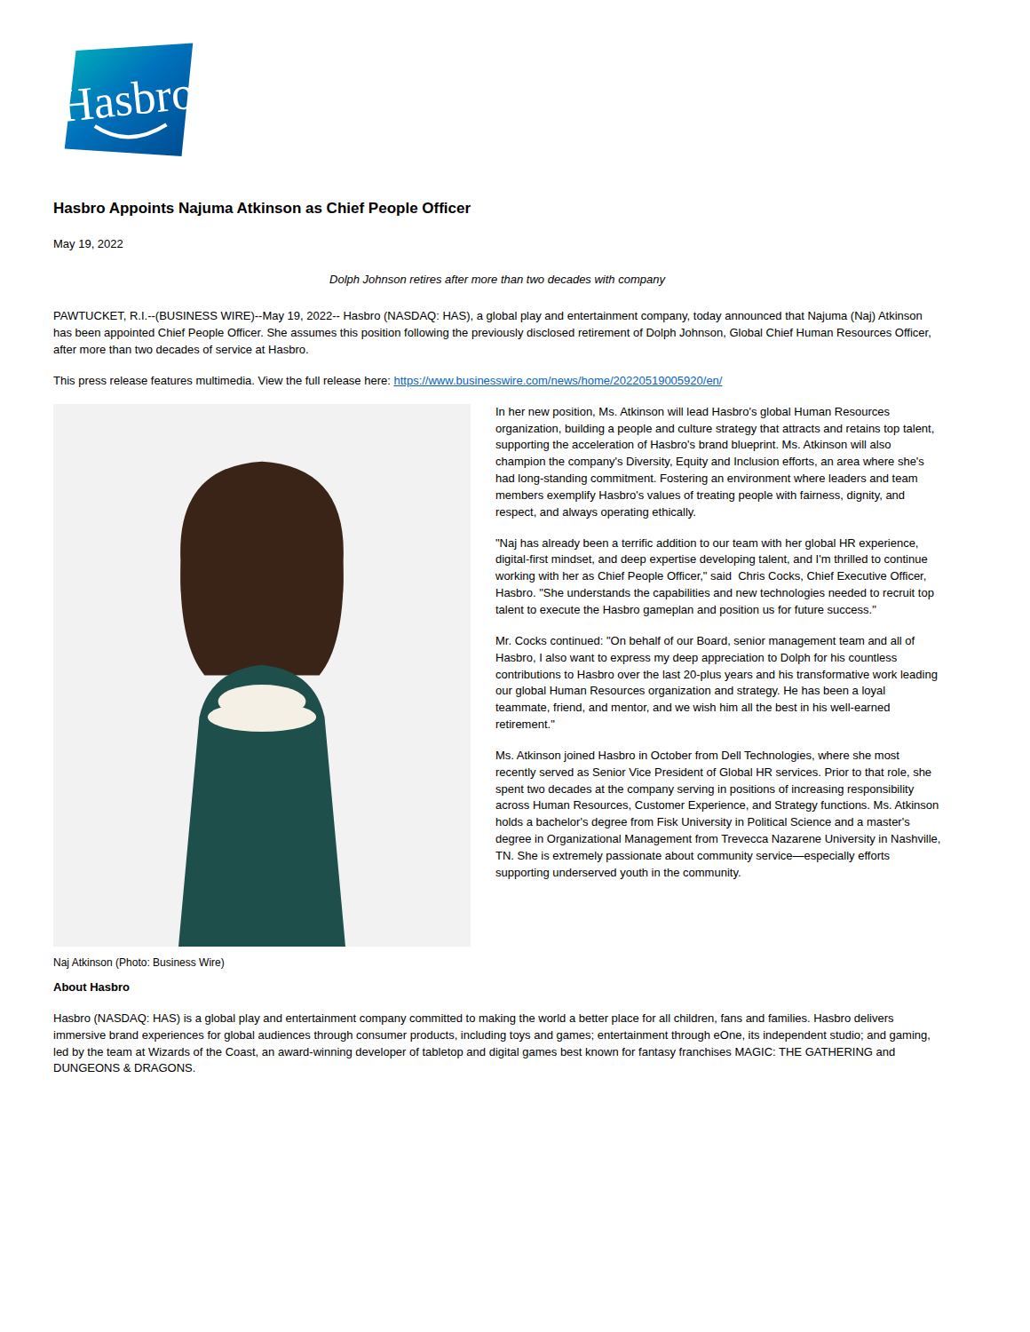Hasbro Appoints Najuma Atkinson as Chief People Officer
May 19, 2022
Dolph Johnson retires after more than two decades with company
PAWTUCKET, R.I.--(BUSINESS WIRE)--May 19, 2022-- Hasbro (NASDAQ: HAS), a global play and entertainment company, today announced that Najuma (Naj) Atkinson has been appointed Chief People Officer. She assumes this position following the previously disclosed retirement of Dolph Johnson, Global Chief Human Resources Officer, after more than two decades of service at Hasbro.
This press release features multimedia. View the full release here: https://www.businesswire.com/news/home/20220519005920/en/
Naj Atkinson (Photo: Business Wire)
In her new position, Ms. Atkinson will lead Hasbro's global Human Resources organization, building a people and culture strategy that attracts and retains top talent, supporting the acceleration of Hasbro's brand blueprint. Ms. Atkinson will also champion the company's Diversity, Equity and Inclusion efforts, an area where she's had long-standing commitment. Fostering an environment where leaders and team members exemplify Hasbro's values of treating people with fairness, dignity, and respect, and always operating ethically.
"Naj has already been a terrific addition to our team with her global HR experience, digital-first mindset, and deep expertise developing talent, and I'm thrilled to continue working with her as Chief People Officer," said Chris Cocks, Chief Executive Officer, Hasbro. "She understands the capabilities and new technologies needed to recruit top talent to execute the Hasbro gameplan and position us for future success."
Mr. Cocks continued: "On behalf of our Board, senior management team and all of Hasbro, I also want to express my deep appreciation to Dolph for his countless contributions to Hasbro over the last 20-plus years and his transformative work leading our global Human Resources organization and strategy. He has been a loyal teammate, friend, and mentor, and we wish him all the best in his well-earned retirement."
Ms. Atkinson joined Hasbro in October from Dell Technologies, where she most recently served as Senior Vice President of Global HR services. Prior to that role, she spent two decades at the company serving in positions of increasing responsibility across Human Resources, Customer Experience, and Strategy functions. Ms. Atkinson holds a bachelor's degree from Fisk University in Political Science and a master's degree in Organizational Management from Trevecca Nazarene University in Nashville, TN. She is extremely passionate about community service—especially efforts supporting underserved youth in the community.
About Hasbro
Hasbro (NASDAQ: HAS) is a global play and entertainment company committed to making the world a better place for all children, fans and families. Hasbro delivers immersive brand experiences for global audiences through consumer products, including toys and games; entertainment through eOne, its independent studio; and gaming, led by the team at Wizards of the Coast, an award-winning developer of tabletop and digital games best known for fantasy franchises MAGIC: THE GATHERING and DUNGEONS & DRAGONS.